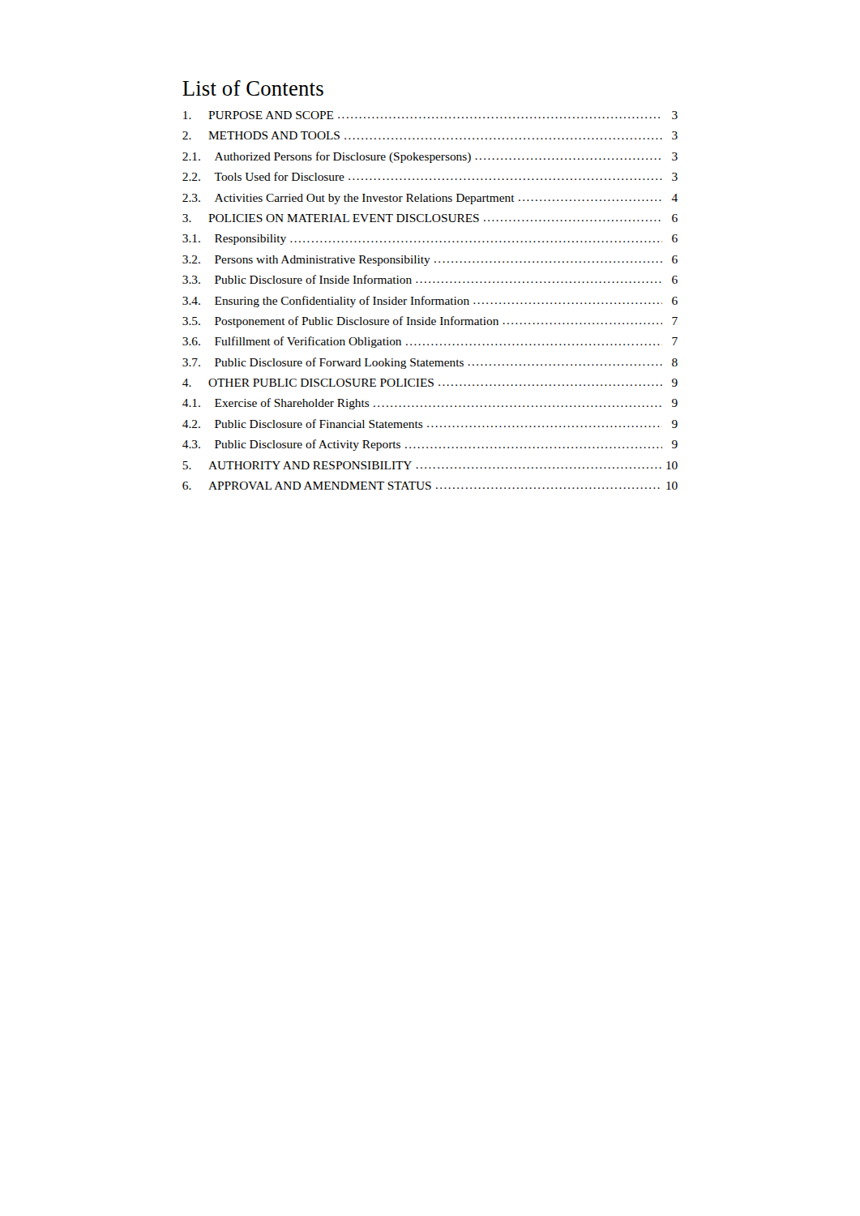List of Contents
1. PURPOSE AND SCOPE .................................................................................................................. 3
2. METHODS AND TOOLS .............................................................................................................. 3
2.1. Authorized Persons for Disclosure (Spokespersons) ................................................................. 3
2.2. Tools Used for Disclosure ................................................................................................. 3
2.3. Activities Carried Out by the Investor Relations Department ....................................................... 4
3. POLICIES ON MATERIAL EVENT DISCLOSURES ......................................................... 6
3.1. Responsibility ................................................................................................................. 6
3.2. Persons with Administrative Responsibility ............................................................................. 6
3.3. Public Disclosure of Inside Information ..................................................................................... 6
3.4. Ensuring the Confidentiality of Insider Information ................................................................. 6
3.5. Postponement of Public Disclosure of Inside Information ......................................................... 7
3.6. Fulfillment of Verification Obligation ....................................................................................... 7
3.7. Public Disclosure of Forward Looking Statements ..................................................................... 8
4. OTHER PUBLIC DISCLOSURE POLICIES ......................................................................... 9
4.1. Exercise of Shareholder Rights ................................................................................................. 9
4.2. Public Disclosure of Financial Statements ............................................................................... 9
4.3. Public Disclosure of Activity Reports ....................................................................................... 9
5. AUTHORITY AND RESPONSIBILITY ................................................................................. 10
6. APPROVAL AND AMENDMENT STATUS ......................................................................... 10